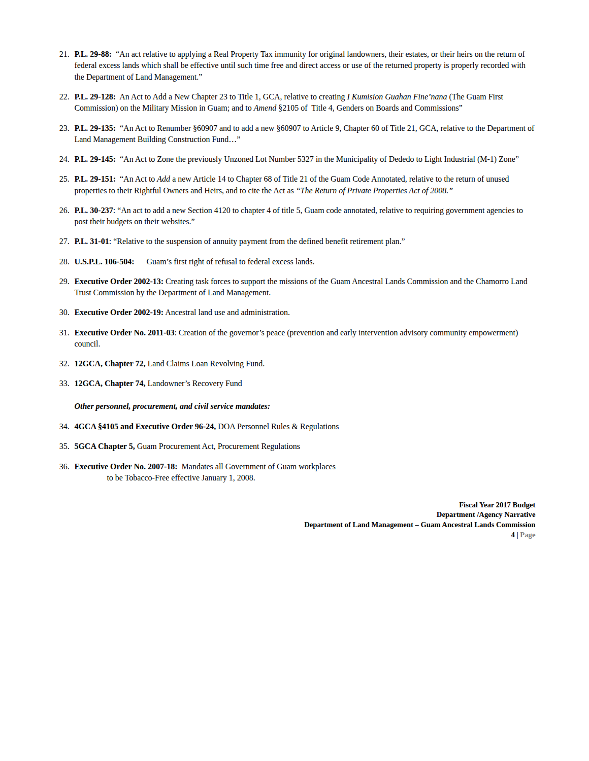P.L. 29-88: “An act relative to applying a Real Property Tax immunity for original landowners, their estates, or their heirs on the return of federal excess lands which shall be effective until such time free and direct access or use of the returned property is properly recorded with the Department of Land Management.”
P.L. 29-128: An Act to Add a New Chapter 23 to Title 1, GCA, relative to creating I Kumision Guahan Fine’nana (The Guam First Commission) on the Military Mission in Guam; and to Amend §2105 of Title 4, Genders on Boards and Commissions”
P.L. 29-135: “An Act to Renumber §60907 and to add a new §60907 to Article 9, Chapter 60 of Title 21, GCA, relative to the Department of Land Management Building Construction Fund…”
P.L. 29-145: “An Act to Zone the previously Unzoned Lot Number 5327 in the Municipality of Dededo to Light Industrial (M-1) Zone”
P.L. 29-151: “An Act to Add a new Article 14 to Chapter 68 of Title 21 of the Guam Code Annotated, relative to the return of unused properties to their Rightful Owners and Heirs, and to cite the Act as “The Return of Private Properties Act of 2008.”
P.L. 30-237: “An act to add a new Section 4120 to chapter 4 of title 5, Guam code annotated, relative to requiring government agencies to post their budgets on their websites.”
P.L. 31-01: “Relative to the suspension of annuity payment from the defined benefit retirement plan.”
U.S.P.L. 106-504: Guam’s first right of refusal to federal excess lands.
Executive Order 2002-13: Creating task forces to support the missions of the Guam Ancestral Lands Commission and the Chamorro Land Trust Commission by the Department of Land Management.
Executive Order 2002-19: Ancestral land use and administration.
Executive Order No. 2011-03: Creation of the governor’s peace (prevention and early intervention advisory community empowerment) council.
12GCA, Chapter 72, Land Claims Loan Revolving Fund.
12GCA, Chapter 74, Landowner’s Recovery Fund
Other personnel, procurement, and civil service mandates:
4GCA §4105 and Executive Order 96-24, DOA Personnel Rules & Regulations
5GCA Chapter 5, Guam Procurement Act, Procurement Regulations
Executive Order No. 2007-18: Mandates all Government of Guam workplaces
to be Tobacco-Free effective January 1, 2008.
Fiscal Year 2017 Budget
Department /Agency Narrative
Department of Land Management – Guam Ancestral Lands Commission
4 | Page